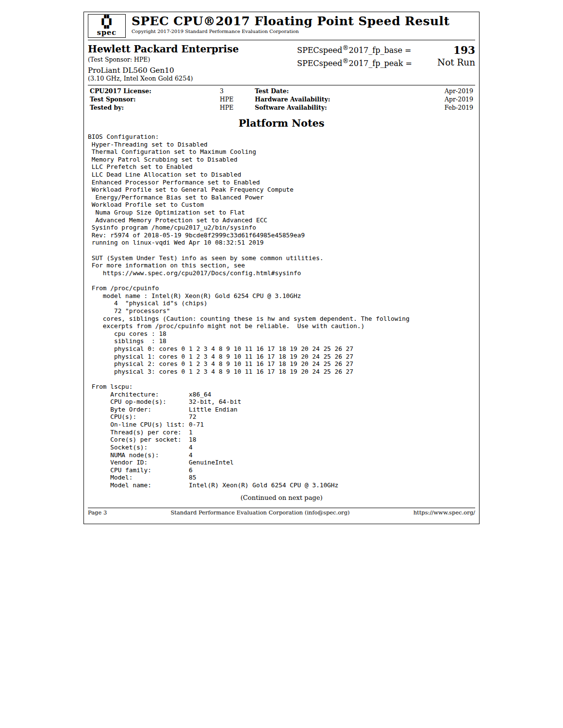▞▚
▚▞
spec
SPEC CPU®2017 Floating Point Speed Result
Copyright 2017-2019 Standard Performance Evaluation Corporation
Hewlett Packard Enterprise
(Test Sponsor: HPE)
ProLiant DL560 Gen10
(3.10 GHz, Intel Xeon Gold 6254)
SPECspeed®2017_fp_base = 193
SPECspeed®2017_fp_peak = Not Run
| CPU2017 License: | 3 | Test Date: | Apr-2019 |
| Test Sponsor: | HPE | Hardware Availability: | Apr-2019 |
| Tested by: | HPE | Software Availability: | Feb-2019 |
Platform Notes
BIOS Configuration:
 Hyper-Threading set to Disabled
 Thermal Configuration set to Maximum Cooling
 Memory Patrol Scrubbing set to Disabled
 LLC Prefetch set to Enabled
 LLC Dead Line Allocation set to Disabled
 Enhanced Processor Performance set to Enabled
 Workload Profile set to General Peak Frequency Compute
  Energy/Performance Bias set to Balanced Power
 Workload Profile set to Custom
  Numa Group Size Optimization set to Flat
  Advanced Memory Protection set to Advanced ECC
 Sysinfo program /home/cpu2017_u2/bin/sysinfo
 Rev: r5974 of 2018-05-19 9bcde8f2999c33d61f64985e45859ea9
 running on linux-vqdi Wed Apr 10 08:32:51 2019

 SUT (System Under Test) info as seen by some common utilities.
 For more information on this section, see
    https://www.spec.org/cpu2017/Docs/config.html#sysinfo

 From /proc/cpuinfo
    model name : Intel(R) Xeon(R) Gold 6254 CPU @ 3.10GHz
       4  "physical id"s (chips)
       72 "processors"
    cores, siblings (Caution: counting these is hw and system dependent. The following
    excerpts from /proc/cpuinfo might not be reliable.  Use with caution.)
       cpu cores : 18
       siblings  : 18
       physical 0: cores 0 1 2 3 4 8 9 10 11 16 17 18 19 20 24 25 26 27
       physical 1: cores 0 1 2 3 4 8 9 10 11 16 17 18 19 20 24 25 26 27
       physical 2: cores 0 1 2 3 4 8 9 10 11 16 17 18 19 20 24 25 26 27
       physical 3: cores 0 1 2 3 4 8 9 10 11 16 17 18 19 20 24 25 26 27

 From lscpu:
      Architecture:        x86_64
      CPU op-mode(s):      32-bit, 64-bit
      Byte Order:          Little Endian
      CPU(s):              72
      On-line CPU(s) list: 0-71
      Thread(s) per core:  1
      Core(s) per socket:  18
      Socket(s):           4
      NUMA node(s):        4
      Vendor ID:           GenuineIntel
      CPU family:          6
      Model:               85
      Model name:          Intel(R) Xeon(R) Gold 6254 CPU @ 3.10GHz
(Continued on next page)
Page 3 Standard Performance Evaluation Corporation (info@spec.org) https://www.spec.org/